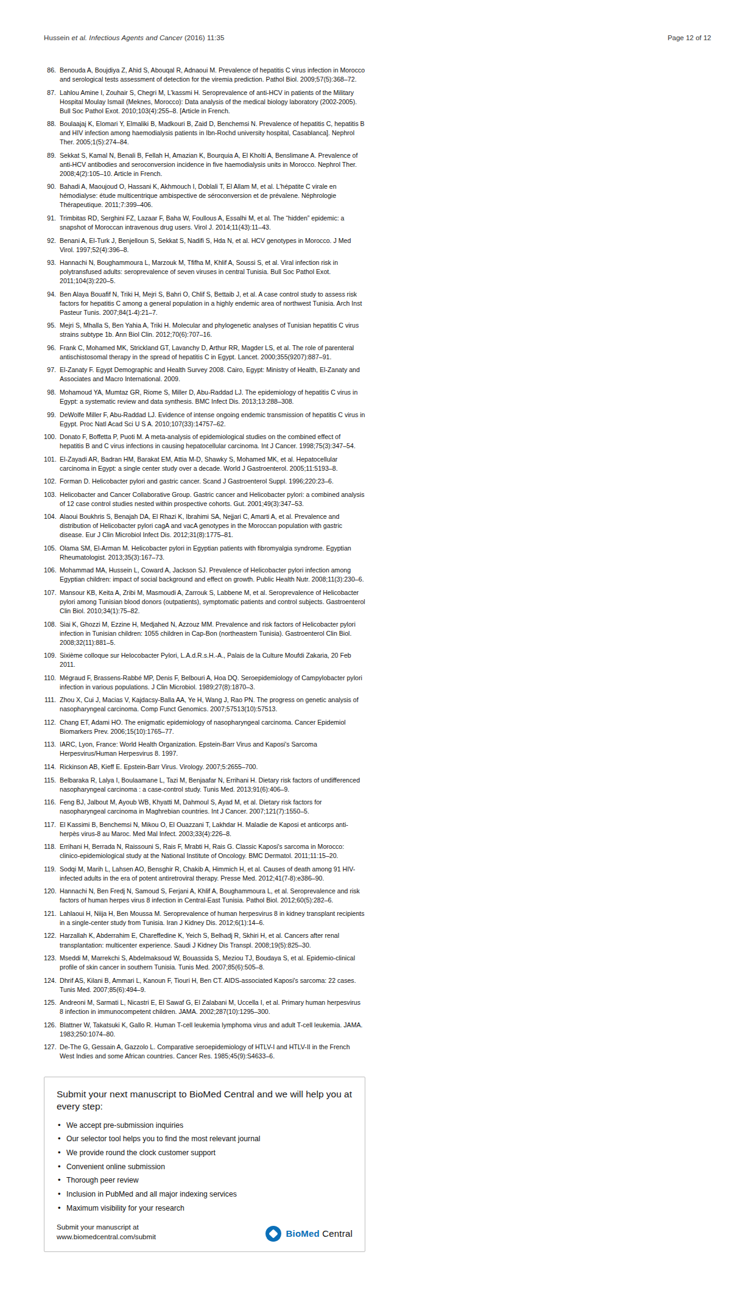Hussein et al. Infectious Agents and Cancer (2016) 11:35
Page 12 of 12
86. Benouda A, Boujdiya Z, Ahid S, Abouqal R, Adnaoui M. Prevalence of hepatitis C virus infection in Morocco and serological tests assessment of detection for the viremia prediction. Pathol Biol. 2009;57(5):368–72.
87. Lahlou Amine I, Zouhair S, Chegri M, L'kassmi H. Seroprevalence of anti-HCV in patients of the Military Hospital Moulay Ismail (Meknes, Morocco): Data analysis of the medical biology laboratory (2002-2005). Bull Soc Pathol Exot. 2010;103(4):255–8. [Article in French.
88. Boulaajaj K, Elomari Y, Elmaliki B, Madkouri B, Zaid D, Benchemsi N. Prevalence of hepatitis C, hepatitis B and HIV infection among haemodialysis patients in Ibn-Rochd university hospital, Casablanca]. Nephrol Ther. 2005;1(5):274–84.
89. Sekkat S, Kamal N, Benali B, Fellah H, Amazian K, Bourquia A, El Kholti A, Benslimane A. Prevalence of anti-HCV antibodies and seroconversion incidence in five haemodialysis units in Morocco. Nephrol Ther. 2008;4(2):105–10. Article in French.
90. Bahadi A, Maoujoud O, Hassani K, Akhmouch I, Doblali T, El Allam M, et al. L'hépatite C virale en hémodialyse: étude multicentrique ambispective de séroconversion et de prévalene. Néphrologie Thérapeutique. 2011;7:399–406.
91. Trimbitas RD, Serghini FZ, Lazaar F, Baha W, Foullous A, Essalhi M, et al. The “hidden” epidemic: a snapshot of Moroccan intravenous drug users. Virol J. 2014;11(43):11–43.
92. Benani A, El-Turk J, Benjelloun S, Sekkat S, Nadifi S, Hda N, et al. HCV genotypes in Morocco. J Med Virol. 1997;52(4):396–8.
93. Hannachi N, Boughammoura L, Marzouk M, Tfifha M, Khlif A, Soussi S, et al. Viral infection risk in polytransfused adults: seroprevalence of seven viruses in central Tunisia. Bull Soc Pathol Exot. 2011;104(3):220–5.
94. Ben Alaya Bouafif N, Triki H, Mejri S, Bahri O, Chlif S, Bettaib J, et al. A case control study to assess risk factors for hepatitis C among a general population in a highly endemic area of northwest Tunisia. Arch Inst Pasteur Tunis. 2007;84(1-4):21–7.
95. Mejri S, Mhalla S, Ben Yahia A, Triki H. Molecular and phylogenetic analyses of Tunisian hepatitis C virus strains subtype 1b. Ann Biol Clin. 2012;70(6):707–16.
96. Frank C, Mohamed MK, Strickland GT, Lavanchy D, Arthur RR, Magder LS, et al. The role of parenteral antischistosomal therapy in the spread of hepatitis C in Egypt. Lancet. 2000;355(9207):887–91.
97. El-Zanaty F. Egypt Demographic and Health Survey 2008. Cairo, Egypt: Ministry of Health, El-Zanaty and Associates and Macro International. 2009.
98. Mohamoud YA, Mumtaz GR, Riome S, Miller D, Abu-Raddad LJ. The epidemiology of hepatitis C virus in Egypt: a systematic review and data synthesis. BMC Infect Dis. 2013;13:288–308.
99. DeWolfe Miller F, Abu-Raddad LJ. Evidence of intense ongoing endemic transmission of hepatitis C virus in Egypt. Proc Natl Acad Sci U S A. 2010;107(33):14757–62.
100. Donato F, Boffetta P, Puoti M. A meta-analysis of epidemiological studies on the combined effect of hepatitis B and C virus infections in causing hepatocellular carcinoma. Int J Cancer. 1998;75(3):347–54.
101. El-Zayadi AR, Badran HM, Barakat EM, Attia M-D, Shawky S, Mohamed MK, et al. Hepatocellular carcinoma in Egypt: a single center study over a decade. World J Gastroenterol. 2005;11:5193–8.
102. Forman D. Helicobacter pylori and gastric cancer. Scand J Gastroenterol Suppl. 1996;220:23–6.
103. Helicobacter and Cancer Collaborative Group. Gastric cancer and Helicobacter pylori: a combined analysis of 12 case control studies nested within prospective cohorts. Gut. 2001;49(3):347–53.
104. Alaoui Boukhris S, Benajah DA, El Rhazi K, Ibrahimi SA, Nejjari C, Amarti A, et al. Prevalence and distribution of Helicobacter pylori cagA and vacA genotypes in the Moroccan population with gastric disease. Eur J Clin Microbiol Infect Dis. 2012;31(8):1775–81.
105. Olama SM, El-Arman M. Helicobacter pylori in Egyptian patients with fibromyalgia syndrome. Egyptian Rheumatologist. 2013;35(3):167–73.
106. Mohammad MA, Hussein L, Coward A, Jackson SJ. Prevalence of Helicobacter pylori infection among Egyptian children: impact of social background and effect on growth. Public Health Nutr. 2008;11(3):230–6.
107. Mansour KB, Keita A, Zribi M, Masmoudi A, Zarrouk S, Labbene M, et al. Seroprevalence of Helicobacter pylori among Tunisian blood donors (outpatients), symptomatic patients and control subjects. Gastroenterol Clin Biol. 2010;34(1):75–82.
108. Siai K, Ghozzi M, Ezzine H, Medjahed N, Azzouz MM. Prevalence and risk factors of Helicobacter pylori infection in Tunisian children: 1055 children in Cap-Bon (northeastern Tunisia). Gastroenterol Clin Biol. 2008;32(11):881–5.
109. Sixième colloque sur Helocobacter Pylori, L.A.d.R.s.H.-A., Palais de la Culture Moufdi Zakaria, 20 Feb 2011.
110. Mégraud F, Brassens-Rabbé MP, Denis F, Belbouri A, Hoa DQ. Seroepidemiology of Campylobacter pylori infection in various populations. J Clin Microbiol. 1989;27(8):1870–3.
111. Zhou X, Cui J, Macias V, Kajdacsy-Balla AA, Ye H, Wang J, Rao PN. The progress on genetic analysis of nasopharyngeal carcinoma. Comp Funct Genomics. 2007;57513(10):57513.
112. Chang ET, Adami HO. The enigmatic epidemiology of nasopharyngeal carcinoma. Cancer Epidemiol Biomarkers Prev. 2006;15(10):1765–77.
113. IARC, Lyon, France: World Health Organization. Epstein-Barr Virus and Kaposi's Sarcoma Herpesvirus/Human Herpesvirus 8. 1997.
114. Rickinson AB, Kieff E. Epstein-Barr Virus. Virology. 2007;5:2655–700.
115. Belbaraka R, Lalya I, Boulaamane L, Tazi M, Benjaafar N, Errihani H. Dietary risk factors of undifferenced nasopharyngeal carcinoma : a case-control study. Tunis Med. 2013;91(6):406–9.
116. Feng BJ, Jalbout M, Ayoub WB, Khyatti M, Dahmoul S, Ayad M, et al. Dietary risk factors for nasopharyngeal carcinoma in Maghrebian countries. Int J Cancer. 2007;121(7):1550–5.
117. El Kassimi B, Benchemsi N, Mikou O, El Ouazzani T, Lakhdar H. Maladie de Kaposi et anticorps anti-herpès virus-8 au Maroc. Med Mal Infect. 2003;33(4):226–8.
118. Errihani H, Berrada N, Raissouni S, Rais F, Mrabti H, Rais G. Classic Kaposi's sarcoma in Morocco: clinico-epidemiological study at the National Institute of Oncology. BMC Dermatol. 2011;11:15–20.
119. Sodqi M, Marih L, Lahsen AO, Bensghir R, Chakib A, Himmich H, et al. Causes of death among 91 HIV-infected adults in the era of potent antiretroviral therapy. Presse Med. 2012;41(7-8):e386–90.
120. Hannachi N, Ben Fredj N, Samoud S, Ferjani A, Khlif A, Boughammoura L, et al. Seroprevalence and risk factors of human herpes virus 8 infection in Central-East Tunisia. Pathol Biol. 2012;60(5):282–6.
121. Lahlaoui H, Niija H, Ben Moussa M. Seroprevalence of human herpesvirus 8 in kidney transplant recipients in a single-center study from Tunisia. Iran J Kidney Dis. 2012;6(1):14–6.
122. Harzallah K, Abderrahim E, Chareffedine K, Yeich S, Belhadj R, Skhiri H, et al. Cancers after renal transplantation: multicenter experience. Saudi J Kidney Dis Transpl. 2008;19(5):825–30.
123. Mseddi M, Marrekchi S, Abdelmaksoud W, Bouassida S, Meziou TJ, Boudaya S, et al. Epidemio-clinical profile of skin cancer in southern Tunisia. Tunis Med. 2007;85(6):505–8.
124. Dhrif AS, Kilani B, Ammari L, Kanoun F, Tiouri H, Ben CT. AIDS-associated Kaposi's sarcoma: 22 cases. Tunis Med. 2007;85(6):494–9.
125. Andreoni M, Sarmati L, Nicastri E, El Sawaf G, El Zalabani M, Uccella I, et al. Primary human herpesvirus 8 infection in immunocompetent children. JAMA. 2002;287(10):1295–300.
126. Blattner W, Takatsuki K, Gallo R. Human T-cell leukemia lymphoma virus and adult T-cell leukemia. JAMA. 1983;250:1074–80.
127. De-The G, Gessain A, Gazzolo L. Comparative seroepidemiology of HTLV-I and HTLV-II in the French West Indies and some African countries. Cancer Res. 1985;45(9):S4633–6.
Submit your next manuscript to BioMed Central and we will help you at every step:
We accept pre-submission inquiries
Our selector tool helps you to find the most relevant journal
We provide round the clock customer support
Convenient online submission
Thorough peer review
Inclusion in PubMed and all major indexing services
Maximum visibility for your research
Submit your manuscript at www.biomedcentral.com/submit
BioMed Central